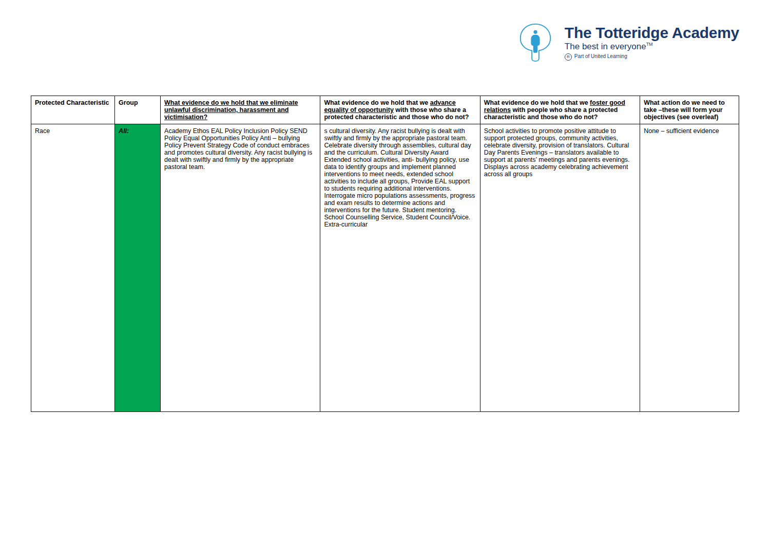The Totteridge Academy
The best in everyoneTM
R Part of United Learning
| Protected Characteristic | Group | What evidence do we hold that we eliminate unlawful discrimination, harassment and victimisation? | What evidence do we hold that we advance equality of opportunity with those who share a protected characteristic and those who do not? | What evidence do we hold that we foster good relations with people who share a protected characteristic and those who do not? | What action do we need to take –these will form your objectives (see overleaf) |
| --- | --- | --- | --- | --- | --- |
| Race | All: | Academy Ethos EAL Policy Inclusion Policy SEND Policy Equal Opportunities Policy Anti – bullying Policy Prevent Strategy Code of conduct embraces and promotes cultural diversity. Any racist bullying is dealt with swiftly and firmly by the appropriate pastoral team. | s cultural diversity. Any racist bullying is dealt with swiftly and firmly by the appropriate pastoral team. Celebrate diversity through assemblies, cultural day and the curriculum. Cultural Diversity Award Extended school activities, anti- bullying policy, use data to identify groups and implement planned interventions to meet needs, extended school activities to include all groups, Provide EAL support to students requiring additional interventions. Interrogate micro populations assessments, progress and exam results to determine actions and interventions for the future. Student mentoring. School Counselling Service, Student Council/Voice. Extra-curricular | School activities to promote positive attitude to support protected groups, community activities, celebrate diversity, provision of translators. Cultural Day Parents Evenings – translators available to support at parents’ meetings and parents evenings. Displays across academy celebrating achievement across all groups | None – sufficient evidence |